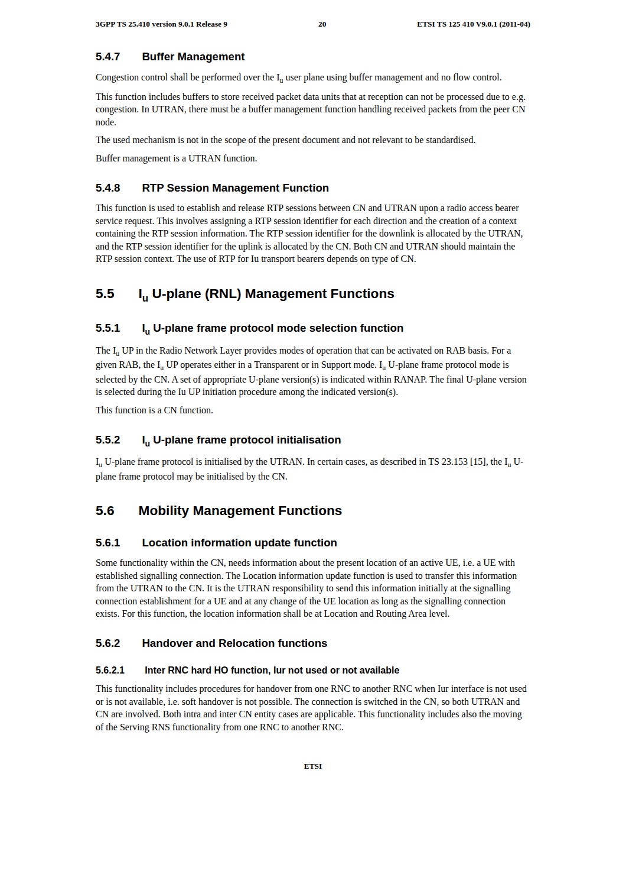3GPP TS 25.410 version 9.0.1 Release 9 20 ETSI TS 125 410 V9.0.1 (2011-04)
5.4.7 Buffer Management
Congestion control shall be performed over the Iu user plane using buffer management and no flow control.
This function includes buffers to store received packet data units that at reception can not be processed due to e.g. congestion. In UTRAN, there must be a buffer management function handling received packets from the peer CN node.
The used mechanism is not in the scope of the present document and not relevant to be standardised.
Buffer management is a UTRAN function.
5.4.8 RTP Session Management Function
This function is used to establish and release RTP sessions between CN and UTRAN upon a radio access bearer service request. This involves assigning a RTP session identifier for each direction and the creation of a context containing the RTP session information. The RTP session identifier for the downlink is allocated by the UTRAN, and the RTP session identifier for the uplink is allocated by the CN. Both CN and UTRAN should maintain the RTP session context. The use of RTP for Iu transport bearers depends on type of CN.
5.5 Iu U-plane (RNL) Management Functions
5.5.1 Iu U-plane frame protocol mode selection function
The Iu UP in the Radio Network Layer provides modes of operation that can be activated on RAB basis. For a given RAB, the Iu UP operates either in a Transparent or in Support mode. Iu U-plane frame protocol mode is selected by the CN. A set of appropriate U-plane version(s) is indicated within RANAP. The final U-plane version is selected during the Iu UP initiation procedure among the indicated version(s).
This function is a CN function.
5.5.2 Iu U-plane frame protocol initialisation
Iu U-plane frame protocol is initialised by the UTRAN. In certain cases, as described in TS 23.153 [15], the Iu U-plane frame protocol may be initialised by the CN.
5.6 Mobility Management Functions
5.6.1 Location information update function
Some functionality within the CN, needs information about the present location of an active UE, i.e. a UE with established signalling connection. The Location information update function is used to transfer this information from the UTRAN to the CN. It is the UTRAN responsibility to send this information initially at the signalling connection establishment for a UE and at any change of the UE location as long as the signalling connection exists. For this function, the location information shall be at Location and Routing Area level.
5.6.2 Handover and Relocation functions
5.6.2.1 Inter RNC hard HO function, Iur not used or not available
This functionality includes procedures for handover from one RNC to another RNC when Iur interface is not used or is not available, i.e. soft handover is not possible. The connection is switched in the CN, so both UTRAN and CN are involved. Both intra and inter CN entity cases are applicable. This functionality includes also the moving of the Serving RNS functionality from one RNC to another RNC.
ETSI